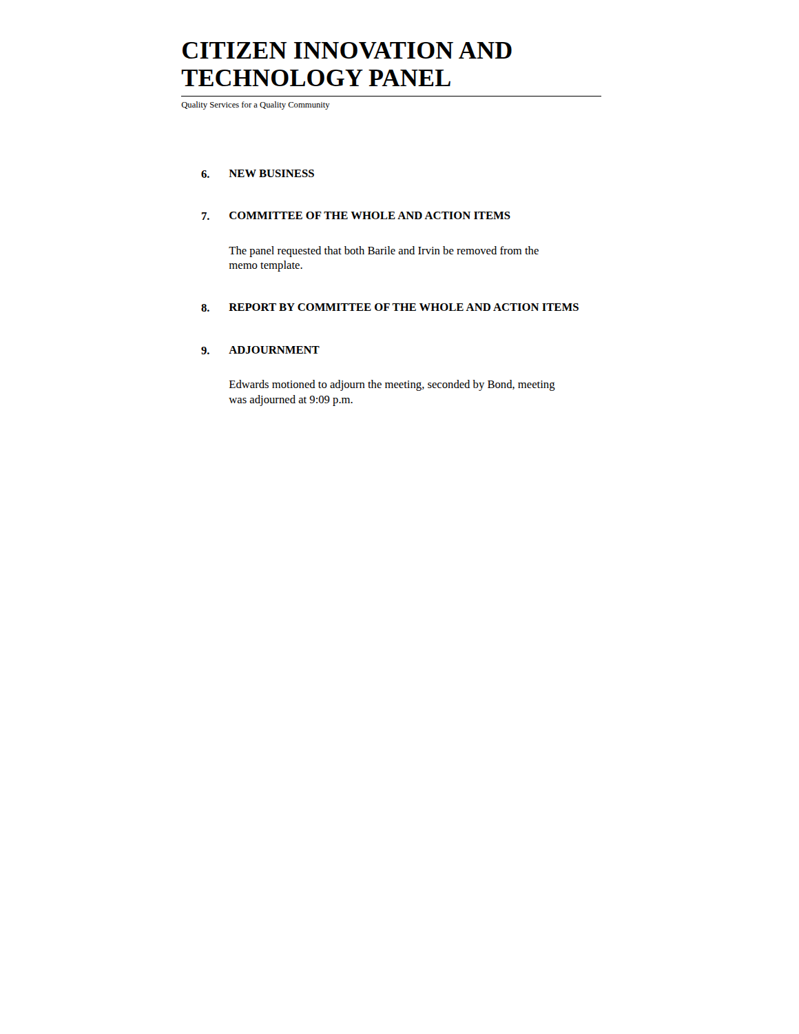CITIZEN INNOVATION AND
TECHNOLOGY PANEL
Quality Services for a Quality Community
6. NEW BUSINESS
7. COMMITTEE OF THE WHOLE AND ACTION ITEMS
The panel requested that both Barile and Irvin be removed from the memo template.
8. REPORT BY COMMITTEE OF THE WHOLE AND ACTION ITEMS
9. ADJOURNMENT
Edwards motioned to adjourn the meeting, seconded by Bond, meeting was adjourned at 9:09 p.m.